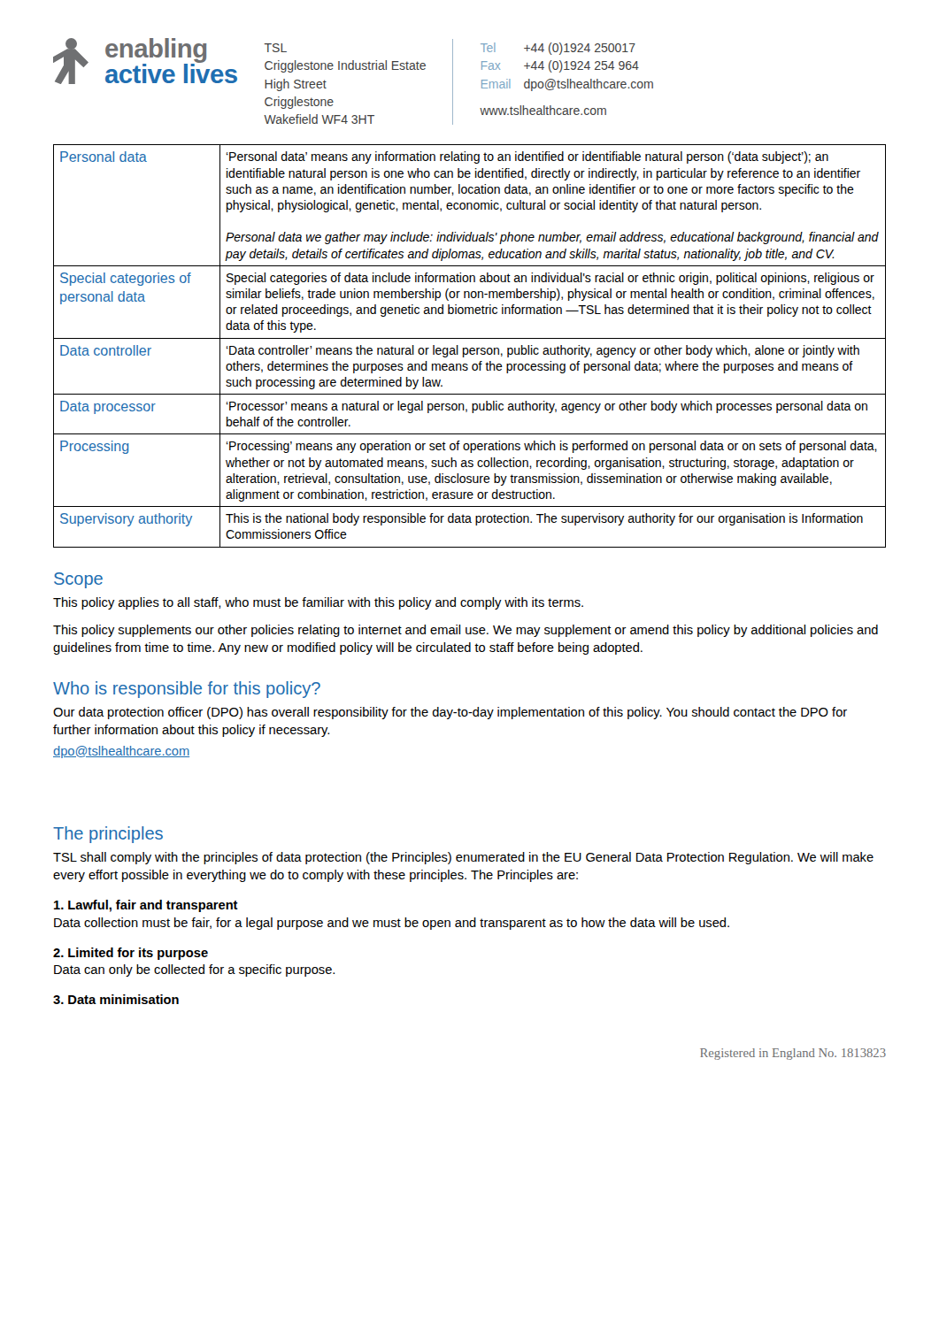enabling
active lives
TSL
Crigglestone Industrial Estate
High Street
Crigglestone
Wakefield WF4 3HT
| Tel | +44 (0)1924 250017 |
| Fax | +44 (0)1924 254 964 |
| Email | dpo@tslhealthcare.com |
www.tslhealthcare.com
| Personal data | ‘Personal data’ means any information relating to an identified or identifiable natural person (‘data subject’); an identifiable natural person is one who can be identified, directly or indirectly, in particular by reference to an identifier such as a name, an identification number, location data, an online identifier or to one or more factors specific to the physical, physiological, genetic, mental, economic, cultural or social identity of that natural person. Personal data we gather may include: individuals' phone number, email address, educational background, financial and pay details, details of certificates and diplomas, education and skills, marital status, nationality, job title, and CV. |
| Special categories of personal data | Special categories of data include information about an individual's racial or ethnic origin, political opinions, religious or similar beliefs, trade union membership (or non-membership), physical or mental health or condition, criminal offences, or related proceedings, and genetic and biometric information —TSL has determined that it is their policy not to collect data of this type. |
| Data controller | ‘Data controller’ means the natural or legal person, public authority, agency or other body which, alone or jointly with others, determines the purposes and means of the processing of personal data; where the purposes and means of such processing are determined by law. |
| Data processor | ‘Processor’ means a natural or legal person, public authority, agency or other body which processes personal data on behalf of the controller. |
| Processing | ‘Processing’ means any operation or set of operations which is performed on personal data or on sets of personal data, whether or not by automated means, such as collection, recording, organisation, structuring, storage, adaptation or alteration, retrieval, consultation, use, disclosure by transmission, dissemination or otherwise making available, alignment or combination, restriction, erasure or destruction. |
| Supervisory authority | This is the national body responsible for data protection. The supervisory authority for our organisation is Information Commissioners Office |
Scope
This policy applies to all staff, who must be familiar with this policy and comply with its terms.
This policy supplements our other policies relating to internet and email use. We may supplement or amend this policy by additional policies and guidelines from time to time. Any new or modified policy will be circulated to staff before being adopted.
Who is responsible for this policy?
Our data protection officer (DPO) has overall responsibility for the day-to-day implementation of this policy. You should contact the DPO for further information about this policy if necessary.
dpo@tslhealthcare.com
The principles
TSL shall comply with the principles of data protection (the Principles) enumerated in the EU General Data Protection Regulation. We will make every effort possible in everything we do to comply with these principles. The Principles are:
1. Lawful, fair and transparent
Data collection must be fair, for a legal purpose and we must be open and transparent as to how the data will be used.
2. Limited for its purpose
Data can only be collected for a specific purpose.
3. Data minimisation
Registered in England No. 1813823